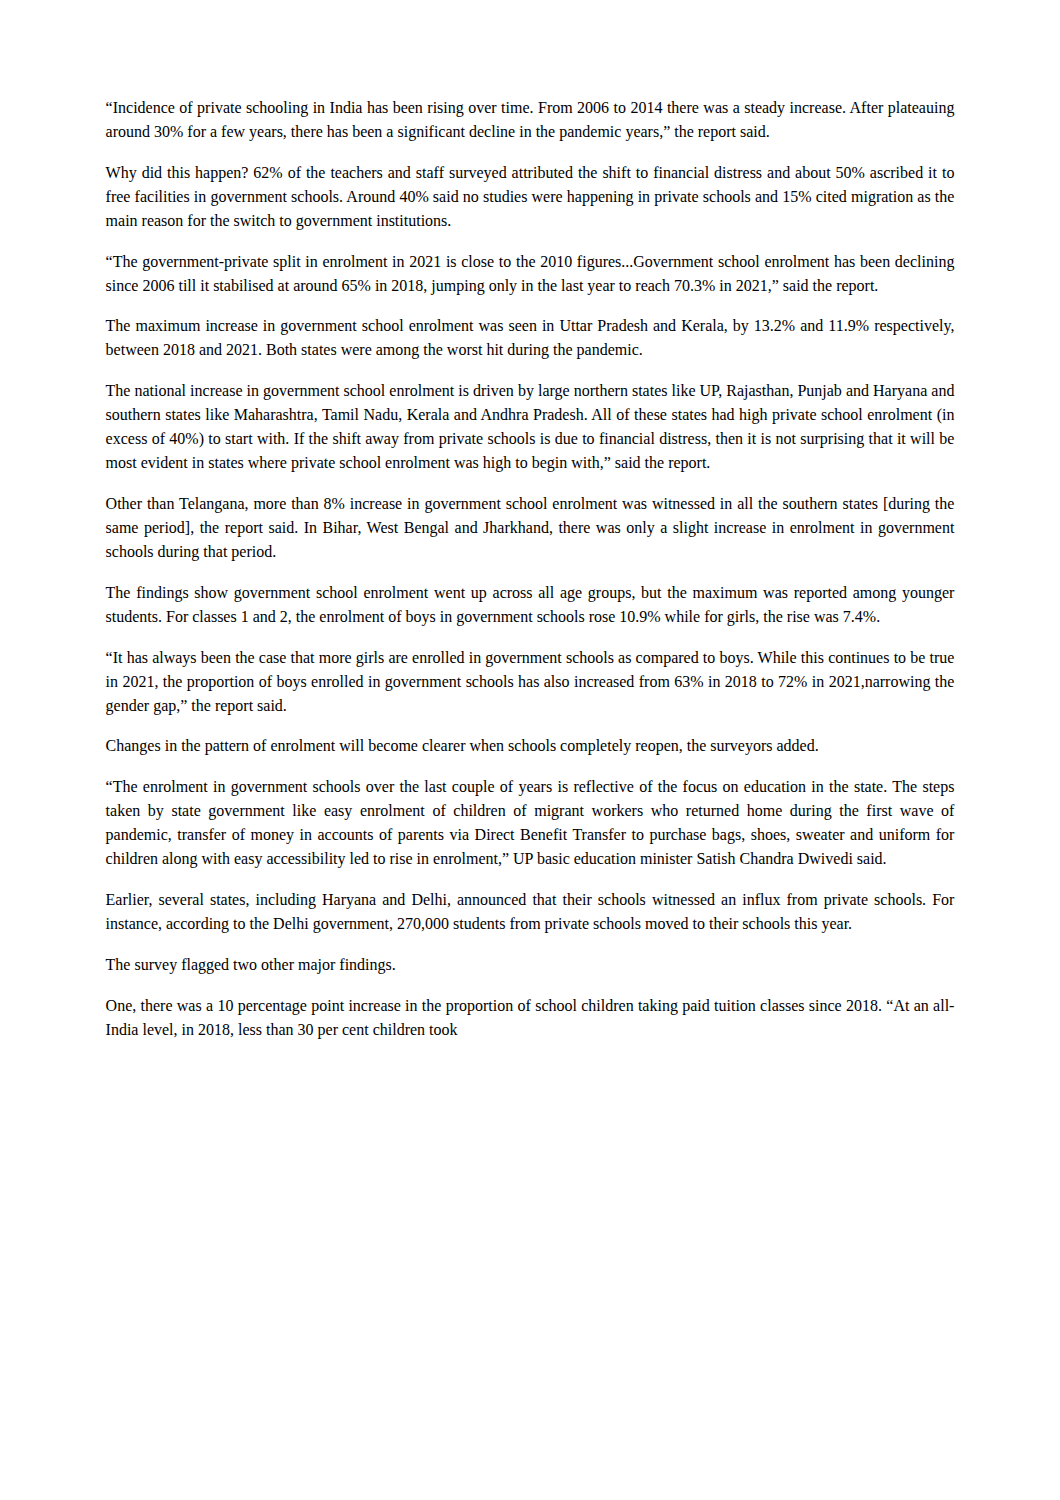“Incidence of private schooling in India has been rising over time. From 2006 to 2014 there was a steady increase. After plateauing around 30% for a few years, there has been a significant decline in the pandemic years,” the report said.
Why did this happen? 62% of the teachers and staff surveyed attributed the shift to financial distress and about 50% ascribed it to free facilities in government schools. Around 40% said no studies were happening in private schools and 15% cited migration as the main reason for the switch to government institutions.
“The government-private split in enrolment in 2021 is close to the 2010 figures...Government school enrolment has been declining since 2006 till it stabilised at around 65% in 2018, jumping only in the last year to reach 70.3% in 2021,” said the report.
The maximum increase in government school enrolment was seen in Uttar Pradesh and Kerala, by 13.2% and 11.9% respectively, between 2018 and 2021. Both states were among the worst hit during the pandemic.
The national increase in government school enrolment is driven by large northern states like UP, Rajasthan, Punjab and Haryana and southern states like Maharashtra, Tamil Nadu, Kerala and Andhra Pradesh. All of these states had high private school enrolment (in excess of 40%) to start with. If the shift away from private schools is due to financial distress, then it is not surprising that it will be most evident in states where private school enrolment was high to begin with,” said the report.
Other than Telangana, more than 8% increase in government school enrolment was witnessed in all the southern states [during the same period], the report said. In Bihar, West Bengal and Jharkhand, there was only a slight increase in enrolment in government schools during that period.
The findings show government school enrolment went up across all age groups, but the maximum was reported among younger students. For classes 1 and 2, the enrolment of boys in government schools rose 10.9% while for girls, the rise was 7.4%.
“It has always been the case that more girls are enrolled in government schools as compared to boys. While this continues to be true in 2021, the proportion of boys enrolled in government schools has also increased from 63% in 2018 to 72% in 2021,narrowing the gender gap,” the report said.
Changes in the pattern of enrolment will become clearer when schools completely reopen, the surveyors added.
“The enrolment in government schools over the last couple of years is reflective of the focus on education in the state. The steps taken by state government like easy enrolment of children of migrant workers who returned home during the first wave of pandemic, transfer of money in accounts of parents via Direct Benefit Transfer to purchase bags, shoes, sweater and uniform for children along with easy accessibility led to rise in enrolment,” UP basic education minister Satish Chandra Dwivedi said.
Earlier, several states, including Haryana and Delhi, announced that their schools witnessed an influx from private schools. For instance, according to the Delhi government, 270,000 students from private schools moved to their schools this year.
The survey flagged two other major findings.
One, there was a 10 percentage point increase in the proportion of school children taking paid tuition classes since 2018. “At an all-India level, in 2018, less than 30 per cent children took